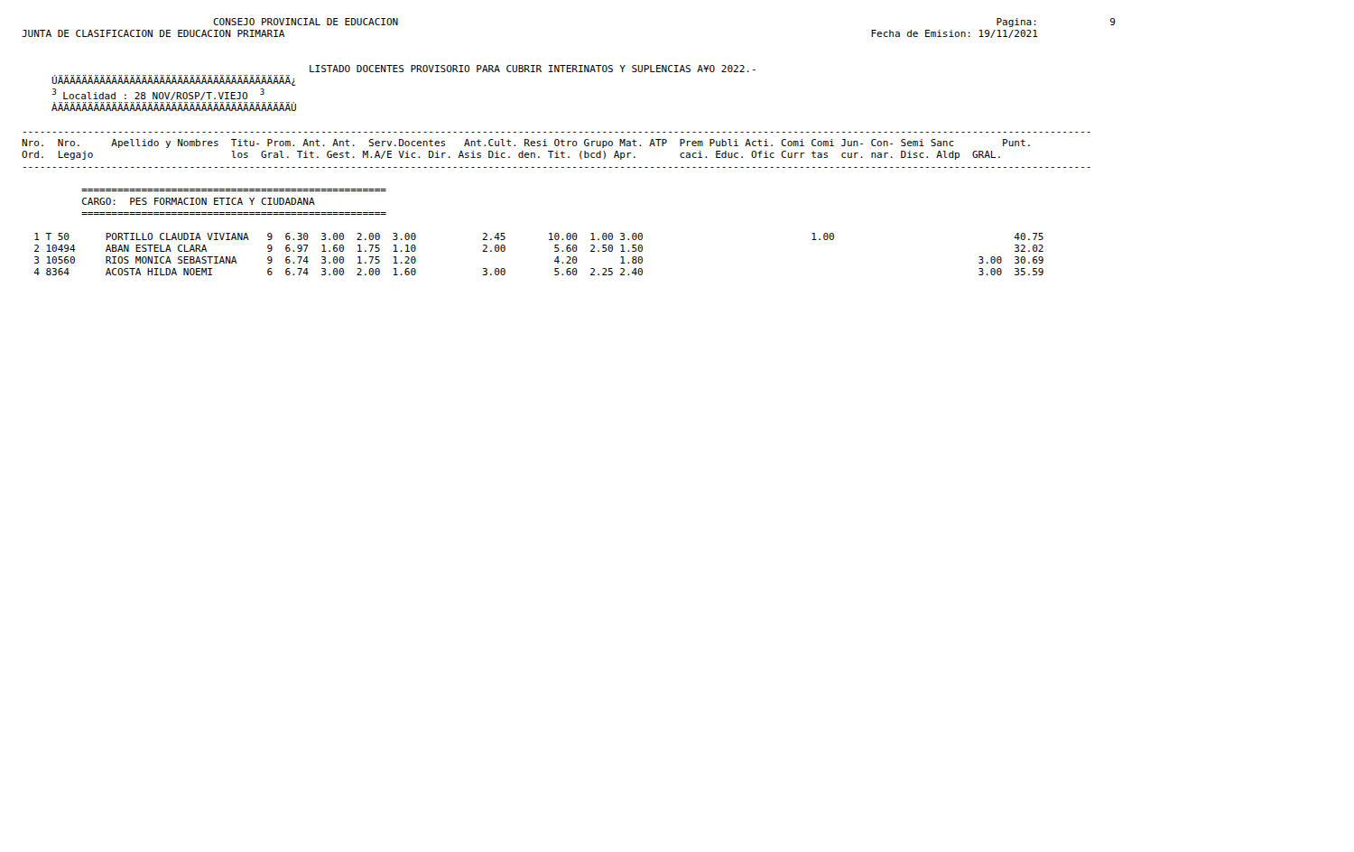CONSEJO PROVINCIAL DE EDUCACION                                                                                                    Pagina:            9
JUNTA DE CLASIFICACION DE EDUCACION PRIMARIA                                                                                                  Fecha de Emision: 19/11/2021


                                                LISTADO DOCENTES PROVISORIO PARA CUBRIR INTERINATOS Y SUPLENCIAS A¥O 2022.-
     ÚÄÄÄÄÄÄÄÄÄÄÄÄÄÄÄÄÄÄÄÄÄÄÄÄÄÄÄÄÄÄÄÄÄÄÄÄÄÄÄ¿
     3 Localidad : 28 NOV/ROSP/T.VIEJO  3
     ÀÄÄÄÄÄÄÄÄÄÄÄÄÄÄÄÄÄÄÄÄÄÄÄÄÄÄÄÄÄÄÄÄÄÄÄÄÄÄÄÙ

-----------------------------------------------------------------------------------------------------------------------------------------------------------------------------------
Nro.  Nro.     Apellido y Nombres  Titu- Prom. Ant. Ant.  Serv.Docentes   Ant.Cult. Resi Otro Grupo Mat. ATP  Prem Publi Acti. Comi Comi Jun- Con- Semi Sanc        Punt.
Ord.  Legajo                       los  Gral. Tit. Gest. M.A/E Vic. Dir. Asis Dic. den. Tit. (bcd) Apr.       caci. Educ. Ofic Curr tas  cur. nar. Disc. Aldp  GRAL.
-----------------------------------------------------------------------------------------------------------------------------------------------------------------------------------

          ===================================================
          CARGO:  PES FORMACION ETICA Y CIUDADANA
          ===================================================

  1 T 50      PORTILLO CLAUDIA VIVIANA   9  6.30  3.00  2.00  3.00           2.45       10.00  1.00 3.00                            1.00                              40.75
  2 10494     ABAN ESTELA CLARA          9  6.97  1.60  1.75  1.10           2.00        5.60  2.50 1.50                                                              32.02
  3 10560     RIOS MONICA SEBASTIANA     9  6.74  3.00  1.75  1.20                       4.20       1.80                                                        3.00  30.69
  4 8364      ACOSTA HILDA NOEMI         6  6.74  3.00  2.00  1.60           3.00        5.60  2.25 2.40                                                        3.00  35.59